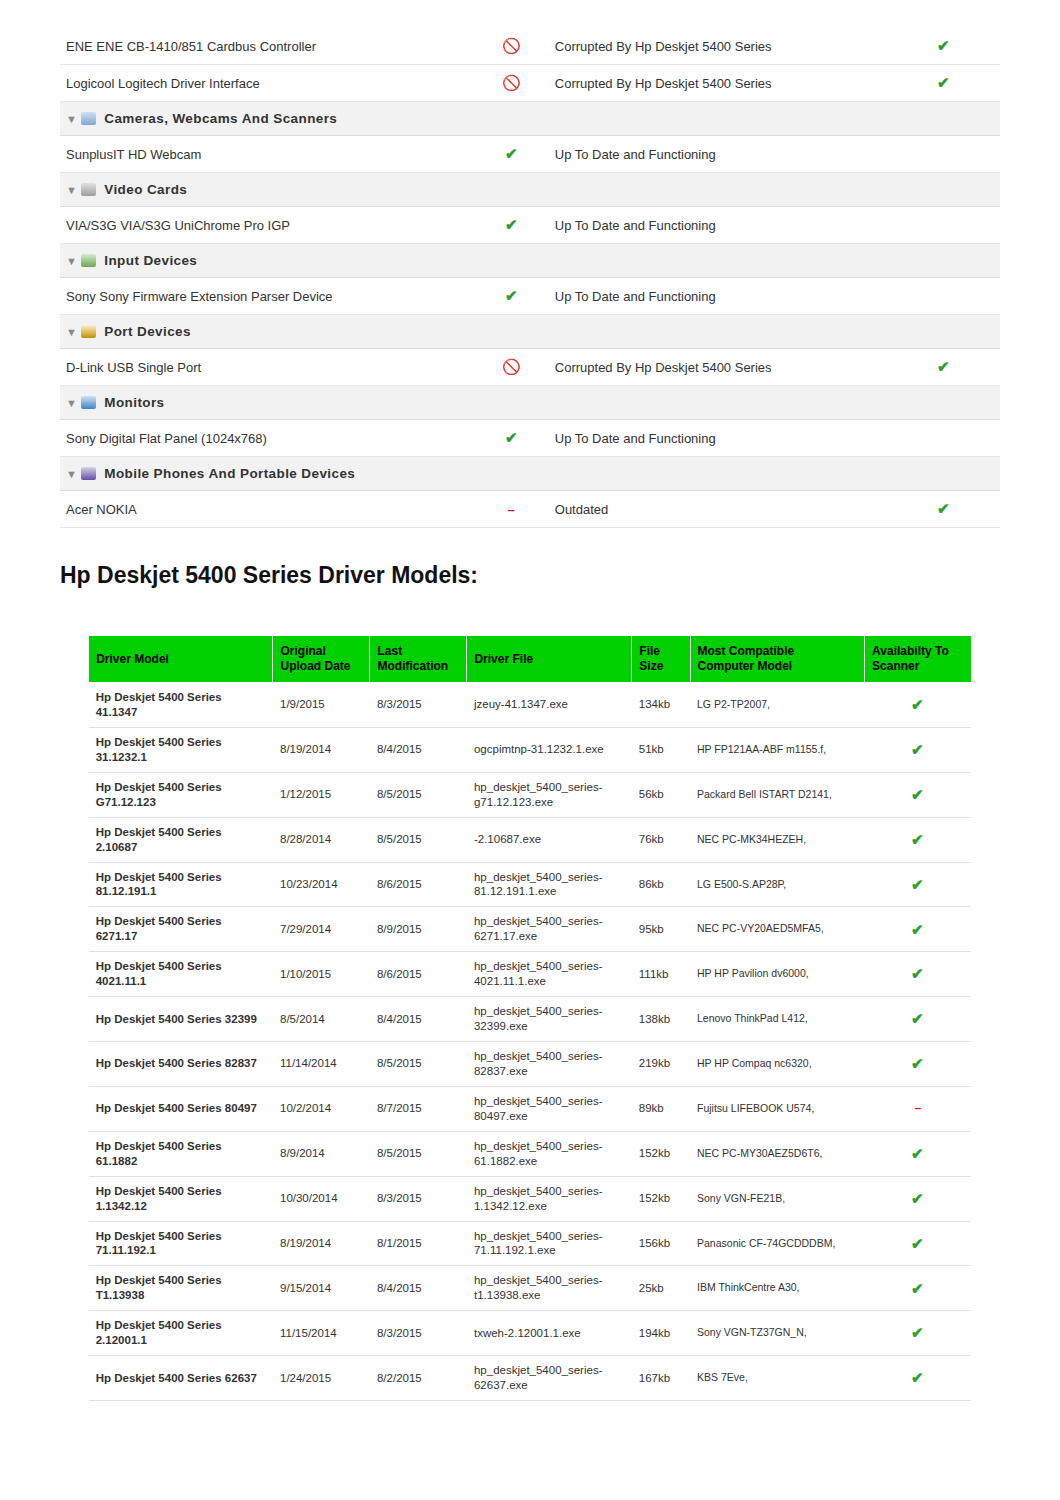| ENE ENE CB-1410/851 Cardbus Controller | 🚫 | Corrupted By Hp Deskjet 5400 Series | ✔ |
| Logicool Logitech Driver Interface | 🚫 | Corrupted By Hp Deskjet 5400 Series | ✔ |
| ▼ Cameras, Webcams And Scanners | | | |
| SunplusIT HD Webcam | ✔ | Up To Date and Functioning | |
| ▼ Video Cards | | | |
| VIA/S3G VIA/S3G UniChrome Pro IGP | ✔ | Up To Date and Functioning | |
| ▼ Input Devices | | | |
| Sony Sony Firmware Extension Parser Device | ✔ | Up To Date and Functioning | |
| ▼ Port Devices | | | |
| D-Link USB Single Port | 🚫 | Corrupted By Hp Deskjet 5400 Series | ✔ |
| ▼ Monitors | | | |
| Sony Digital Flat Panel (1024x768) | ✔ | Up To Date and Functioning | |
| ▼ Mobile Phones And Portable Devices | | | |
| Acer NOKIA | – | Outdated | ✔ |
Hp Deskjet 5400 Series Driver Models:
| Driver Model | Original Upload Date | Last Modification | Driver File | File Size | Most Compatible Computer Model | Availabilty To Scanner |
| --- | --- | --- | --- | --- | --- | --- |
| Hp Deskjet 5400 Series 41.1347 | 1/9/2015 | 8/3/2015 | jzeuy-41.1347.exe | 134kb | LG P2-TP2007, | ✔ |
| Hp Deskjet 5400 Series 31.1232.1 | 8/19/2014 | 8/4/2015 | ogcpimtnp-31.1232.1.exe | 51kb | HP FP121AA-ABF m1155.f, | ✔ |
| Hp Deskjet 5400 Series G71.12.123 | 1/12/2015 | 8/5/2015 | hp_deskjet_5400_series-g71.12.123.exe | 56kb | Packard Bell ISTART D2141, | ✔ |
| Hp Deskjet 5400 Series 2.10687 | 8/28/2014 | 8/5/2015 | -2.10687.exe | 76kb | NEC PC-MK34HEZEH, | ✔ |
| Hp Deskjet 5400 Series 81.12.191.1 | 10/23/2014 | 8/6/2015 | hp_deskjet_5400_series-81.12.191.1.exe | 86kb | LG E500-S.AP28P, | ✔ |
| Hp Deskjet 5400 Series 6271.17 | 7/29/2014 | 8/9/2015 | hp_deskjet_5400_series-6271.17.exe | 95kb | NEC PC-VY20AED5MFA5, | ✔ |
| Hp Deskjet 5400 Series 4021.11.1 | 1/10/2015 | 8/6/2015 | hp_deskjet_5400_series-4021.11.1.exe | 111kb | HP HP Pavilion dv6000, | ✔ |
| Hp Deskjet 5400 Series 32399 | 8/5/2014 | 8/4/2015 | hp_deskjet_5400_series-32399.exe | 138kb | Lenovo ThinkPad L412, | ✔ |
| Hp Deskjet 5400 Series 82837 | 11/14/2014 | 8/5/2015 | hp_deskjet_5400_series-82837.exe | 219kb | HP HP Compaq nc6320, | ✔ |
| Hp Deskjet 5400 Series 80497 | 10/2/2014 | 8/7/2015 | hp_deskjet_5400_series-80497.exe | 89kb | Fujitsu LIFEBOOK U574, | – |
| Hp Deskjet 5400 Series 61.1882 | 8/9/2014 | 8/5/2015 | hp_deskjet_5400_series-61.1882.exe | 152kb | NEC PC-MY30AEZ5D6T6, | ✔ |
| Hp Deskjet 5400 Series 1.1342.12 | 10/30/2014 | 8/3/2015 | hp_deskjet_5400_series-1.1342.12.exe | 152kb | Sony VGN-FE21B, | ✔ |
| Hp Deskjet 5400 Series 71.11.192.1 | 8/19/2014 | 8/1/2015 | hp_deskjet_5400_series-71.11.192.1.exe | 156kb | Panasonic CF-74GCDDDBM, | ✔ |
| Hp Deskjet 5400 Series T1.13938 | 9/15/2014 | 8/4/2015 | hp_deskjet_5400_series-t1.13938.exe | 25kb | IBM ThinkCentre A30, | ✔ |
| Hp Deskjet 5400 Series 2.12001.1 | 11/15/2014 | 8/3/2015 | txweh-2.12001.1.exe | 194kb | Sony VGN-TZ37GN_N, | ✔ |
| Hp Deskjet 5400 Series 62637 | 1/24/2015 | 8/2/2015 | hp_deskjet_5400_series-62637.exe | 167kb | KBS 7Eve, | ✔ |